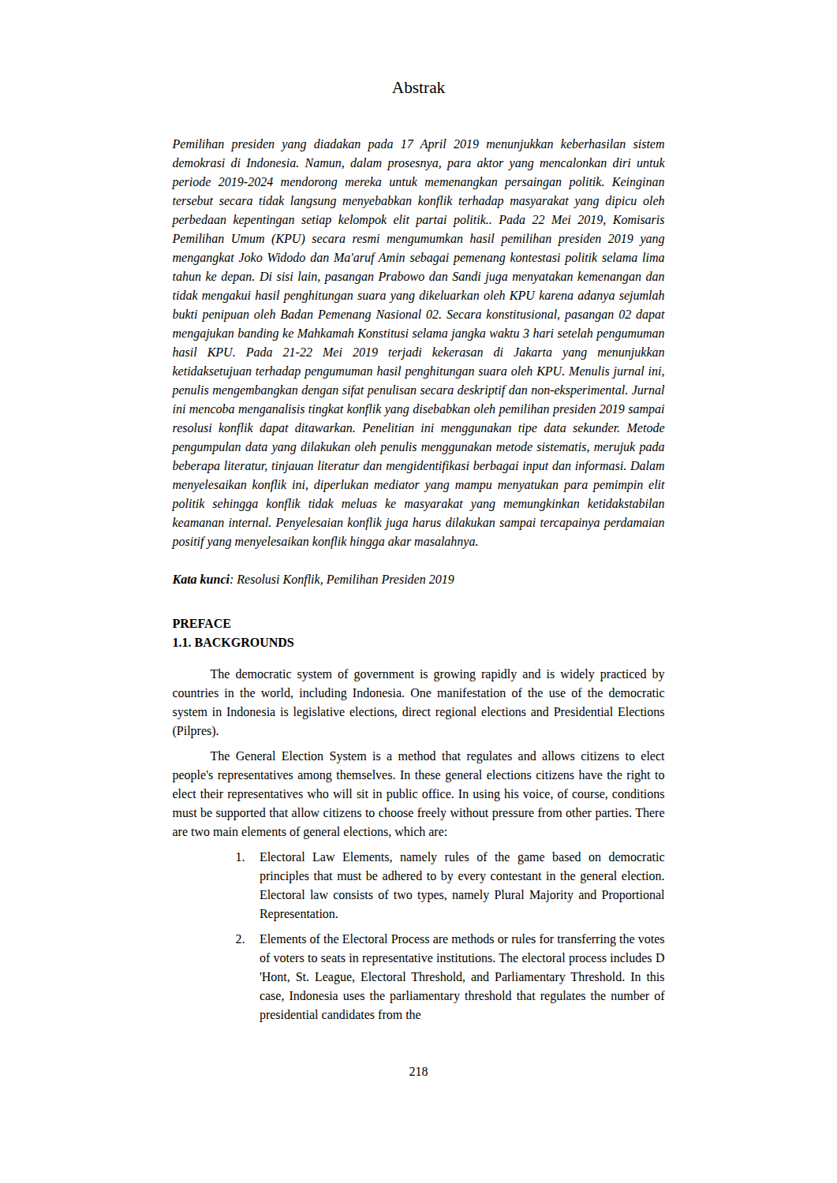Abstrak
Pemilihan presiden yang diadakan pada 17 April 2019 menunjukkan keberhasilan sistem demokrasi di Indonesia. Namun, dalam prosesnya, para aktor yang mencalonkan diri untuk periode 2019-2024 mendorong mereka untuk memenangkan persaingan politik. Keinginan tersebut secara tidak langsung menyebabkan konflik terhadap masyarakat yang dipicu oleh perbedaan kepentingan setiap kelompok elit partai politik.. Pada 22 Mei 2019, Komisaris Pemilihan Umum (KPU) secara resmi mengumumkan hasil pemilihan presiden 2019 yang mengangkat Joko Widodo dan Ma'aruf Amin sebagai pemenang kontestasi politik selama lima tahun ke depan. Di sisi lain, pasangan Prabowo dan Sandi juga menyatakan kemenangan dan tidak mengakui hasil penghitungan suara yang dikeluarkan oleh KPU karena adanya sejumlah bukti penipuan oleh Badan Pemenang Nasional 02. Secara konstitusional, pasangan 02 dapat mengajukan banding ke Mahkamah Konstitusi selama jangka waktu 3 hari setelah pengumuman hasil KPU. Pada 21-22 Mei 2019 terjadi kekerasan di Jakarta yang menunjukkan ketidaksetujuan terhadap pengumuman hasil penghitungan suara oleh KPU. Menulis jurnal ini, penulis mengembangkan dengan sifat penulisan secara deskriptif dan non-eksperimental. Jurnal ini mencoba menganalisis tingkat konflik yang disebabkan oleh pemilihan presiden 2019 sampai resolusi konflik dapat ditawarkan. Penelitian ini menggunakan tipe data sekunder. Metode pengumpulan data yang dilakukan oleh penulis menggunakan metode sistematis, merujuk pada beberapa literatur, tinjauan literatur dan mengidentifikasi berbagai input dan informasi. Dalam menyelesaikan konflik ini, diperlukan mediator yang mampu menyatukan para pemimpin elit politik sehingga konflik tidak meluas ke masyarakat yang memungkinkan ketidakstabilan keamanan internal. Penyelesaian konflik juga harus dilakukan sampai tercapainya perdamaian positif yang menyelesaikan konflik hingga akar masalahnya.
Kata kunci: Resolusi Konflik, Pemilihan Presiden 2019
PREFACE
1.1. BACKGROUNDS
The democratic system of government is growing rapidly and is widely practiced by countries in the world, including Indonesia. One manifestation of the use of the democratic system in Indonesia is legislative elections, direct regional elections and Presidential Elections (Pilpres).
The General Election System is a method that regulates and allows citizens to elect people's representatives among themselves. In these general elections citizens have the right to elect their representatives who will sit in public office. In using his voice, of course, conditions must be supported that allow citizens to choose freely without pressure from other parties. There are two main elements of general elections, which are:
Electoral Law Elements, namely rules of the game based on democratic principles that must be adhered to by every contestant in the general election. Electoral law consists of two types, namely Plural Majority and Proportional Representation.
Elements of the Electoral Process are methods or rules for transferring the votes of voters to seats in representative institutions. The electoral process includes D 'Hont, St. League, Electoral Threshold, and Parliamentary Threshold. In this case, Indonesia uses the parliamentary threshold that regulates the number of presidential candidates from the
218